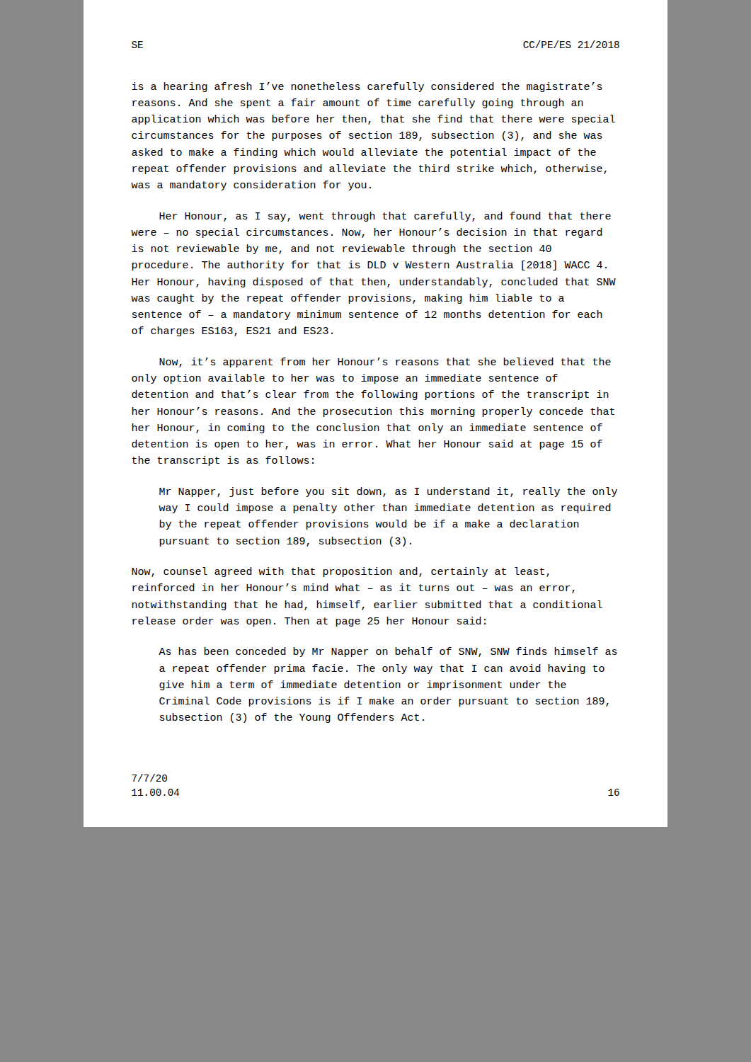SE CC/PE/ES 21/2018
is a hearing afresh I’ve nonetheless carefully considered the magistrate’s reasons. And she spent a fair amount of time carefully going through an application which was before her then, that she find that there were special circumstances for the purposes of section 189, subsection (3), and she was asked to make a finding which would alleviate the potential impact of the repeat offender provisions and alleviate the third strike which, otherwise, was a mandatory consideration for you.
Her Honour, as I say, went through that carefully, and found that there were – no special circumstances. Now, her Honour’s decision in that regard is not reviewable by me, and not reviewable through the section 40 procedure. The authority for that is DLD v Western Australia [2018] WACC 4. Her Honour, having disposed of that then, understandably, concluded that SNW was caught by the repeat offender provisions, making him liable to a sentence of – a mandatory minimum sentence of 12 months detention for each of charges ES163, ES21 and ES23.
Now, it’s apparent from her Honour’s reasons that she believed that the only option available to her was to impose an immediate sentence of detention and that’s clear from the following portions of the transcript in her Honour’s reasons. And the prosecution this morning properly concede that her Honour, in coming to the conclusion that only an immediate sentence of detention is open to her, was in error. What her Honour said at page 15 of the transcript is as follows:
Mr Napper, just before you sit down, as I understand it, really the only way I could impose a penalty other than immediate detention as required by the repeat offender provisions would be if a make a declaration pursuant to section 189, subsection (3).
Now, counsel agreed with that proposition and, certainly at least, reinforced in her Honour’s mind what – as it turns out – was an error, notwithstanding that he had, himself, earlier submitted that a conditional release order was open. Then at page 25 her Honour said:
As has been conceded by Mr Napper on behalf of SNW, SNW finds himself as a repeat offender prima facie. The only way that I can avoid having to give him a term of immediate detention or imprisonment under the Criminal Code provisions is if I make an order pursuant to section 189, subsection (3) of the Young Offenders Act.
7/7/20
11.00.04 16